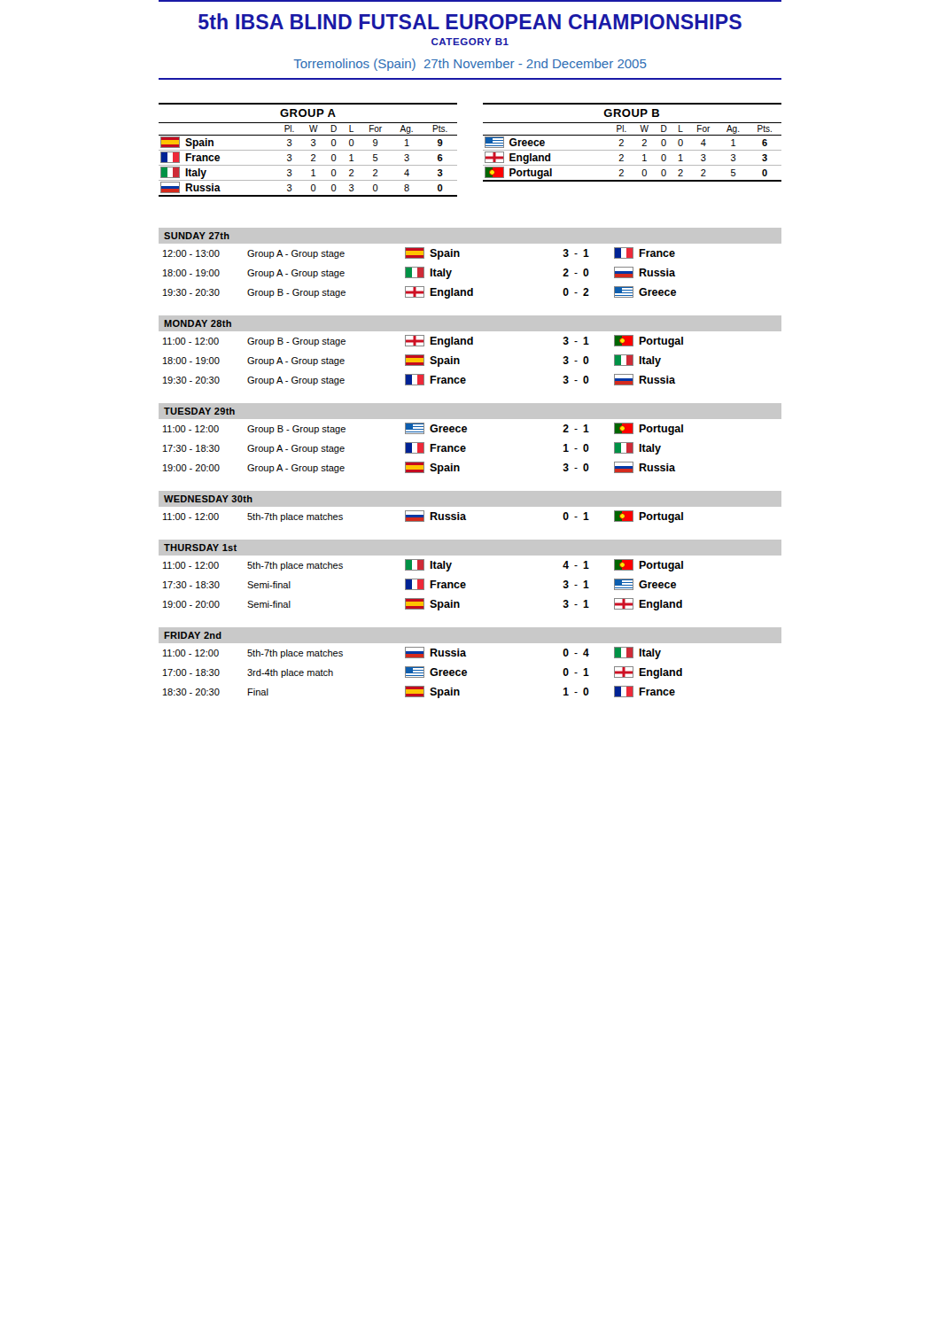5th IBSA BLIND FUTSAL EUROPEAN CHAMPIONSHIPS
CATEGORY B1
Torremolinos (Spain) 27th November - 2nd December 2005
GROUP A
| | Pl. | W | D | L | For | Ag. | Pts. |
| --- | --- | --- | --- | --- | --- | --- | --- |
| Spain | 3 | 3 | 0 | 0 | 9 | 1 | 9 |
| France | 3 | 2 | 0 | 1 | 5 | 3 | 6 |
| Italy | 3 | 1 | 0 | 2 | 2 | 4 | 3 |
| Russia | 3 | 0 | 0 | 3 | 0 | 8 | 0 |
GROUP B
| | Pl. | W | D | L | For | Ag. | Pts. |
| --- | --- | --- | --- | --- | --- | --- | --- |
| Greece | 2 | 2 | 0 | 0 | 4 | 1 | 6 |
| England | 2 | 1 | 0 | 1 | 3 | 3 | 3 |
| Portugal | 2 | 0 | 0 | 2 | 2 | 5 | 0 |
| SUNDAY 27th |
| 12:00 - 13:00 | Group A - Group stage | Spain | 3 - 1 | France |
| 18:00 - 19:00 | Group A - Group stage | Italy | 2 - 0 | Russia |
| 19:30 - 20:30 | Group B - Group stage | England | 0 - 2 | Greece |
| MONDAY 28th |
| 11:00 - 12:00 | Group B - Group stage | England | 3 - 1 | Portugal |
| 18:00 - 19:00 | Group A - Group stage | Spain | 3 - 0 | Italy |
| 19:30 - 20:30 | Group A - Group stage | France | 3 - 0 | Russia |
| TUESDAY 29th |
| 11:00 - 12:00 | Group B - Group stage | Greece | 2 - 1 | Portugal |
| 17:30 - 18:30 | Group A - Group stage | France | 1 - 0 | Italy |
| 19:00 - 20:00 | Group A - Group stage | Spain | 3 - 0 | Russia |
| WEDNESDAY 30th |
| 11:00 - 12:00 | 5th-7th place matches | Russia | 0 - 1 | Portugal |
| THURSDAY 1st |
| 11:00 - 12:00 | 5th-7th place matches | Italy | 4 - 1 | Portugal |
| 17:30 - 18:30 | Semi-final | France | 3 - 1 | Greece |
| 19:00 - 20:00 | Semi-final | Spain | 3 - 1 | England |
| FRIDAY 2nd |
| 11:00 - 12:00 | 5th-7th place matches | Russia | 0 - 4 | Italy |
| 17:00 - 18:30 | 3rd-4th place match | Greece | 0 - 1 | England |
| 18:30 - 20:30 | Final | Spain | 1 - 0 | France |